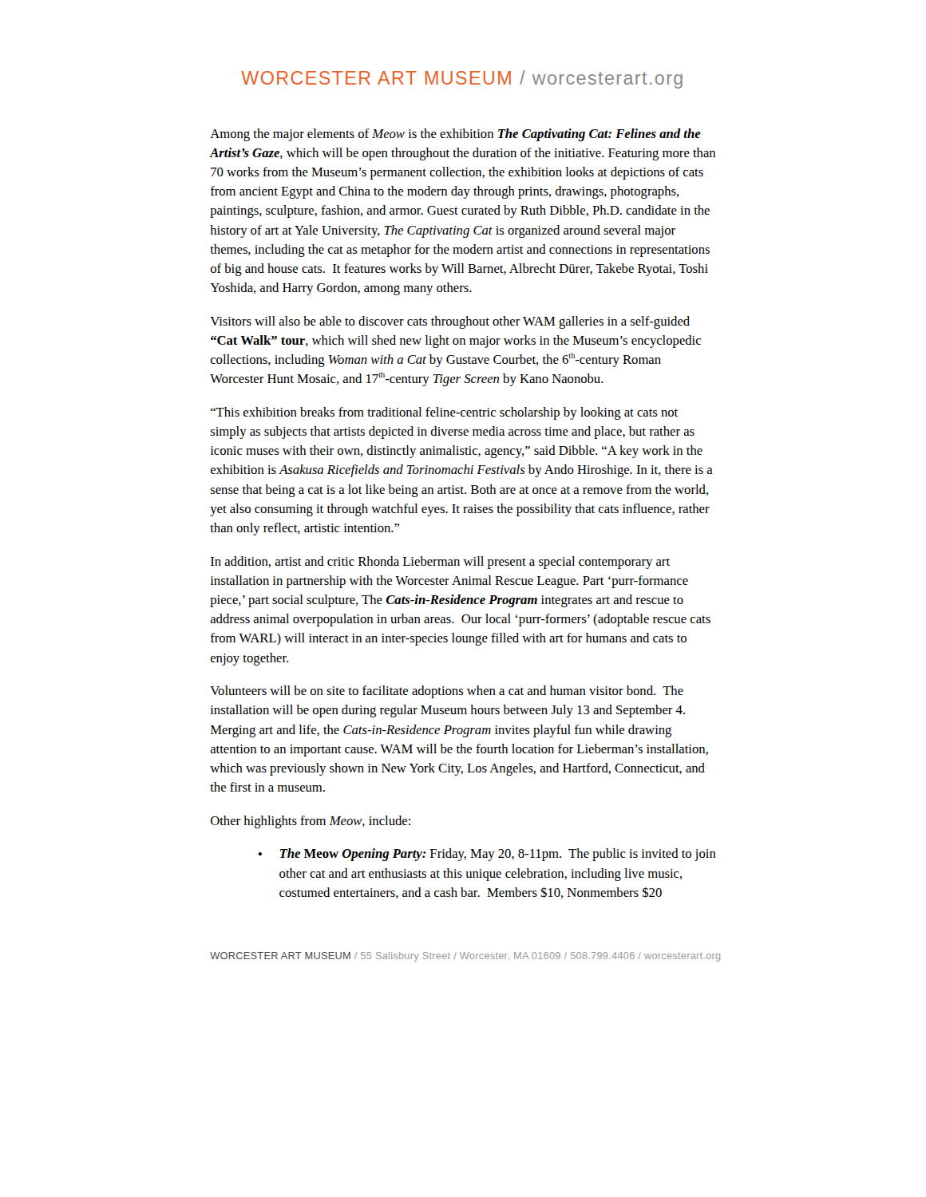WORCESTER ART MUSEUM / worcesterart.org
Among the major elements of Meow is the exhibition The Captivating Cat: Felines and the Artist’s Gaze, which will be open throughout the duration of the initiative. Featuring more than 70 works from the Museum’s permanent collection, the exhibition looks at depictions of cats from ancient Egypt and China to the modern day through prints, drawings, photographs, paintings, sculpture, fashion, and armor. Guest curated by Ruth Dibble, Ph.D. candidate in the history of art at Yale University, The Captivating Cat is organized around several major themes, including the cat as metaphor for the modern artist and connections in representations of big and house cats. It features works by Will Barnet, Albrecht Dürer, Takebe Ryotai, Toshi Yoshida, and Harry Gordon, among many others.
Visitors will also be able to discover cats throughout other WAM galleries in a self-guided “Cat Walk” tour, which will shed new light on major works in the Museum’s encyclopedic collections, including Woman with a Cat by Gustave Courbet, the 6th-century Roman Worcester Hunt Mosaic, and 17th-century Tiger Screen by Kano Naonobu.
“This exhibition breaks from traditional feline-centric scholarship by looking at cats not simply as subjects that artists depicted in diverse media across time and place, but rather as iconic muses with their own, distinctly animalistic, agency,” said Dibble. “A key work in the exhibition is Asakusa Ricefields and Torinomachi Festivals by Ando Hiroshige. In it, there is a sense that being a cat is a lot like being an artist. Both are at once at a remove from the world, yet also consuming it through watchful eyes. It raises the possibility that cats influence, rather than only reflect, artistic intention.”
In addition, artist and critic Rhonda Lieberman will present a special contemporary art installation in partnership with the Worcester Animal Rescue League. Part ‘purr-formance piece,’ part social sculpture, The Cats-in-Residence Program integrates art and rescue to address animal overpopulation in urban areas. Our local ‘purr-formers’ (adoptable rescue cats from WARL) will interact in an inter-species lounge filled with art for humans and cats to enjoy together.
Volunteers will be on site to facilitate adoptions when a cat and human visitor bond. The installation will be open during regular Museum hours between July 13 and September 4. Merging art and life, the Cats-in-Residence Program invites playful fun while drawing attention to an important cause. WAM will be the fourth location for Lieberman’s installation, which was previously shown in New York City, Los Angeles, and Hartford, Connecticut, and the first in a museum.
Other highlights from Meow, include:
The Meow Opening Party: Friday, May 20, 8-11pm. The public is invited to join other cat and art enthusiasts at this unique celebration, including live music, costumed entertainers, and a cash bar. Members $10, Nonmembers $20
WORCESTER ART MUSEUM / 55 Salisbury Street / Worcester, MA 01609 / 508.799.4406 / worcesterart.org